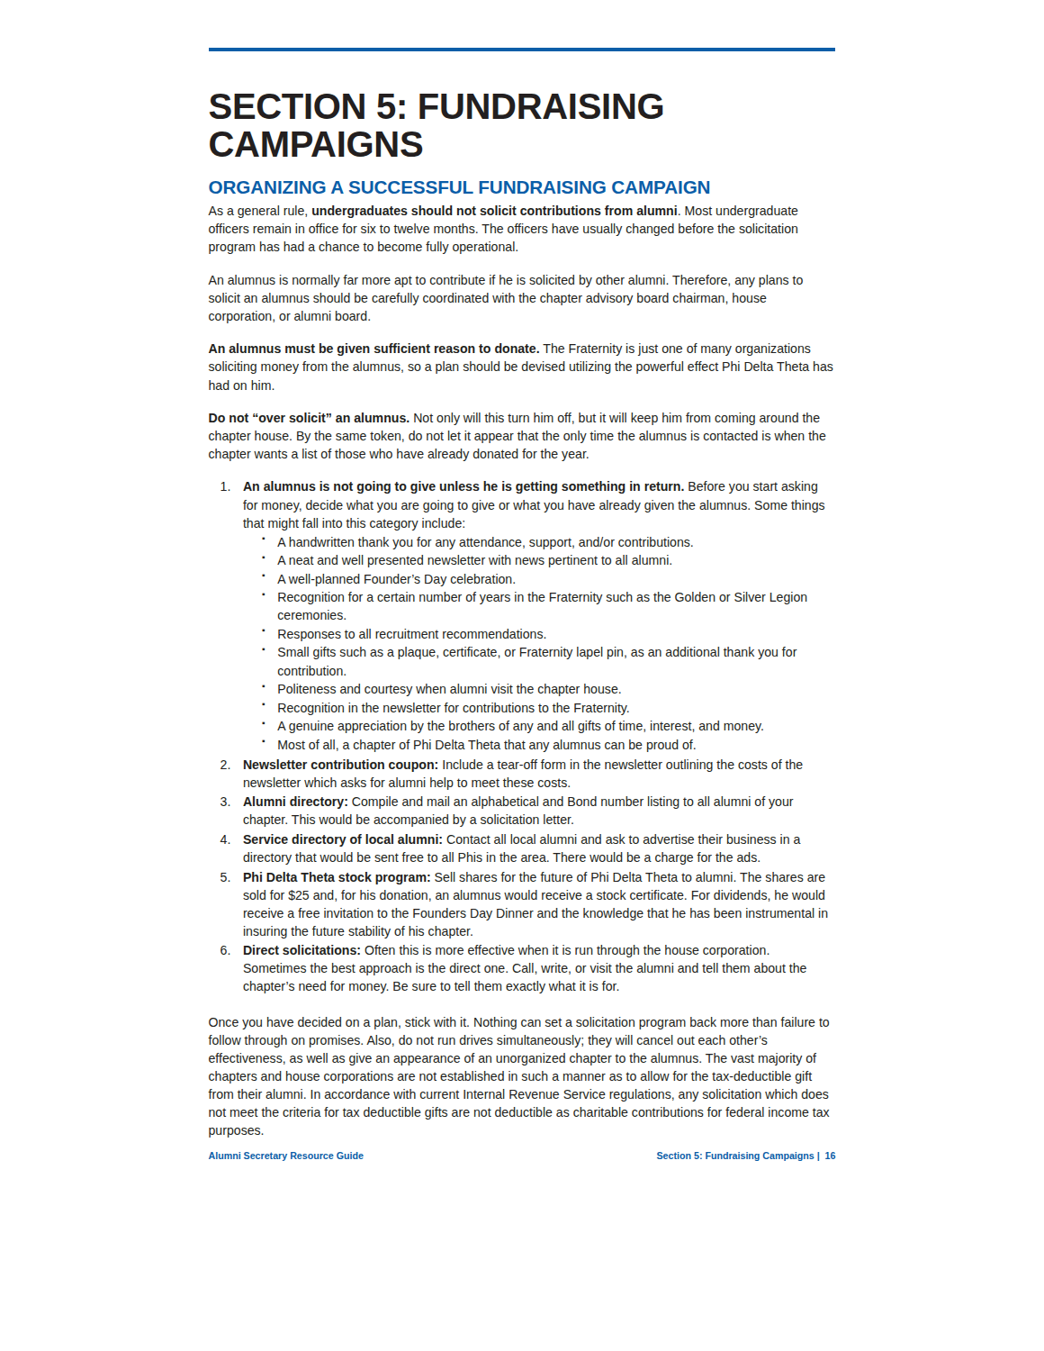SECTION 5: FUNDRAISING CAMPAIGNS
ORGANIZING A SUCCESSFUL FUNDRAISING CAMPAIGN
As a general rule, undergraduates should not solicit contributions from alumni. Most undergraduate officers remain in office for six to twelve months. The officers have usually changed before the solicitation program has had a chance to become fully operational.
An alumnus is normally far more apt to contribute if he is solicited by other alumni. Therefore, any plans to solicit an alumnus should be carefully coordinated with the chapter advisory board chairman, house corporation, or alumni board.
An alumnus must be given sufficient reason to donate. The Fraternity is just one of many organizations soliciting money from the alumnus, so a plan should be devised utilizing the powerful effect Phi Delta Theta has had on him.
Do not “over solicit” an alumnus. Not only will this turn him off, but it will keep him from coming around the chapter house. By the same token, do not let it appear that the only time the alumnus is contacted is when the chapter wants a list of those who have already donated for the year.
An alumnus is not going to give unless he is getting something in return. Before you start asking for money, decide what you are going to give or what you have already given the alumnus. Some things that might fall into this category include:
A handwritten thank you for any attendance, support, and/or contributions.
A neat and well presented newsletter with news pertinent to all alumni.
A well-planned Founder’s Day celebration.
Recognition for a certain number of years in the Fraternity such as the Golden or Silver Legion ceremonies.
Responses to all recruitment recommendations.
Small gifts such as a plaque, certificate, or Fraternity lapel pin, as an additional thank you for contribution.
Politeness and courtesy when alumni visit the chapter house.
Recognition in the newsletter for contributions to the Fraternity.
A genuine appreciation by the brothers of any and all gifts of time, interest, and money.
Most of all, a chapter of Phi Delta Theta that any alumnus can be proud of.
Newsletter contribution coupon: Include a tear-off form in the newsletter outlining the costs of the newsletter which asks for alumni help to meet these costs.
Alumni directory: Compile and mail an alphabetical and Bond number listing to all alumni of your chapter. This would be accompanied by a solicitation letter.
Service directory of local alumni: Contact all local alumni and ask to advertise their business in a directory that would be sent free to all Phis in the area. There would be a charge for the ads.
Phi Delta Theta stock program: Sell shares for the future of Phi Delta Theta to alumni. The shares are sold for $25 and, for his donation, an alumnus would receive a stock certificate. For dividends, he would receive a free invitation to the Founders Day Dinner and the knowledge that he has been instrumental in insuring the future stability of his chapter.
Direct solicitations: Often this is more effective when it is run through the house corporation. Sometimes the best approach is the direct one. Call, write, or visit the alumni and tell them about the chapter’s need for money. Be sure to tell them exactly what it is for.
Once you have decided on a plan, stick with it. Nothing can set a solicitation program back more than failure to follow through on promises. Also, do not run drives simultaneously; they will cancel out each other’s effectiveness, as well as give an appearance of an unorganized chapter to the alumnus. The vast majority of chapters and house corporations are not established in such a manner as to allow for the tax-deductible gift from their alumni. In accordance with current Internal Revenue Service regulations, any solicitation which does not meet the criteria for tax deductible gifts are not deductible as charitable contributions for federal income tax purposes.
Alumni Secretary Resource Guide
Section 5: Fundraising Campaigns | 16